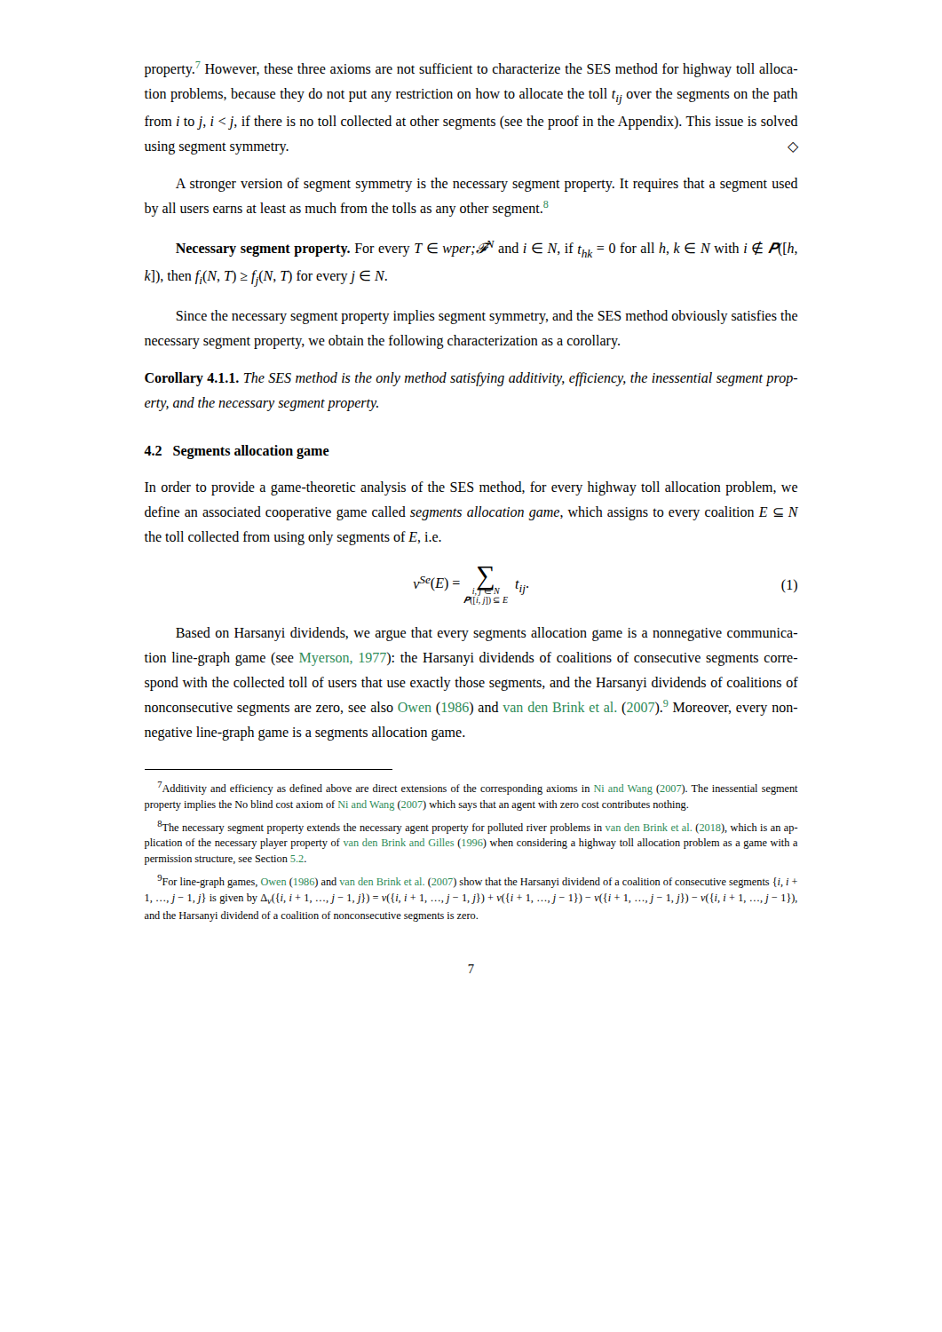property.7 However, these three axioms are not sufficient to characterize the SES method for highway toll allocation problems, because they do not put any restriction on how to allocate the toll tij over the segments on the path from i to j, i < j, if there is no toll collected at other segments (see the proof in the Appendix). This issue is solved using segment symmetry. ◇
A stronger version of segment symmetry is the necessary segment property. It requires that a segment used by all users earns at least as much from the tolls as any other segment.8
Necessary segment property. For every T ∈ wper; 𝓕N and i ∈ N, if thk = 0 for all h, k ∈ N with i ∉ 𝑷([h, k]), then fi(N, T) ≥ fj(N, T) for every j ∈ N.
Since the necessary segment property implies segment symmetry, and the SES method obviously satisfies the necessary segment property, we obtain the following characterization as a corollary.
Corollary 4.1.1. The SES method is the only method satisfying additivity, efficiency, the inessential segment property, and the necessary segment property.
4.2 Segments allocation game
In order to provide a game-theoretic analysis of the SES method, for every highway toll allocation problem, we define an associated cooperative game called segments allocation game, which assigns to every coalition E ⊆ N the toll collected from using only segments of E, i.e.
νSe(E) = ∑ i, j ∈ N 𝑷([i, j]) ⊆ E tij. (1)
Based on Harsanyi dividends, we argue that every segments allocation game is a nonnegative communication line-graph game (see Myerson, 1977): the Harsanyi dividends of coalitions of consecutive segments correspond with the collected toll of users that use exactly those segments, and the Harsanyi dividends of coalitions of nonconsecutive segments are zero, see also Owen (1986) and van den Brink et al. (2007).9 Moreover, every nonnegative line-graph game is a segments allocation game.
7Additivity and efficiency as defined above are direct extensions of the corresponding axioms in Ni and Wang (2007). The inessential segment property implies the No blind cost axiom of Ni and Wang (2007) which says that an agent with zero cost contributes nothing.
8The necessary segment property extends the necessary agent property for polluted river problems in van den Brink et al. (2018), which is an application of the necessary player property of van den Brink and Gilles (1996) when considering a highway toll allocation problem as a game with a permission structure, see Section 5.2.
9For line-graph games, Owen (1986) and van den Brink et al. (2007) show that the Harsanyi dividend of a coalition of consecutive segments {i, i + 1, …, j − 1, j} is given by Δν({i, i + 1, …, j − 1, j}) = ν({i, i + 1, …, j − 1, j}) + ν({i + 1, …, j − 1}) − ν({i + 1, …, j − 1, j}) − ν({i, i + 1, …, j − 1}), and the Harsanyi dividend of a coalition of nonconsecutive segments is zero.
7